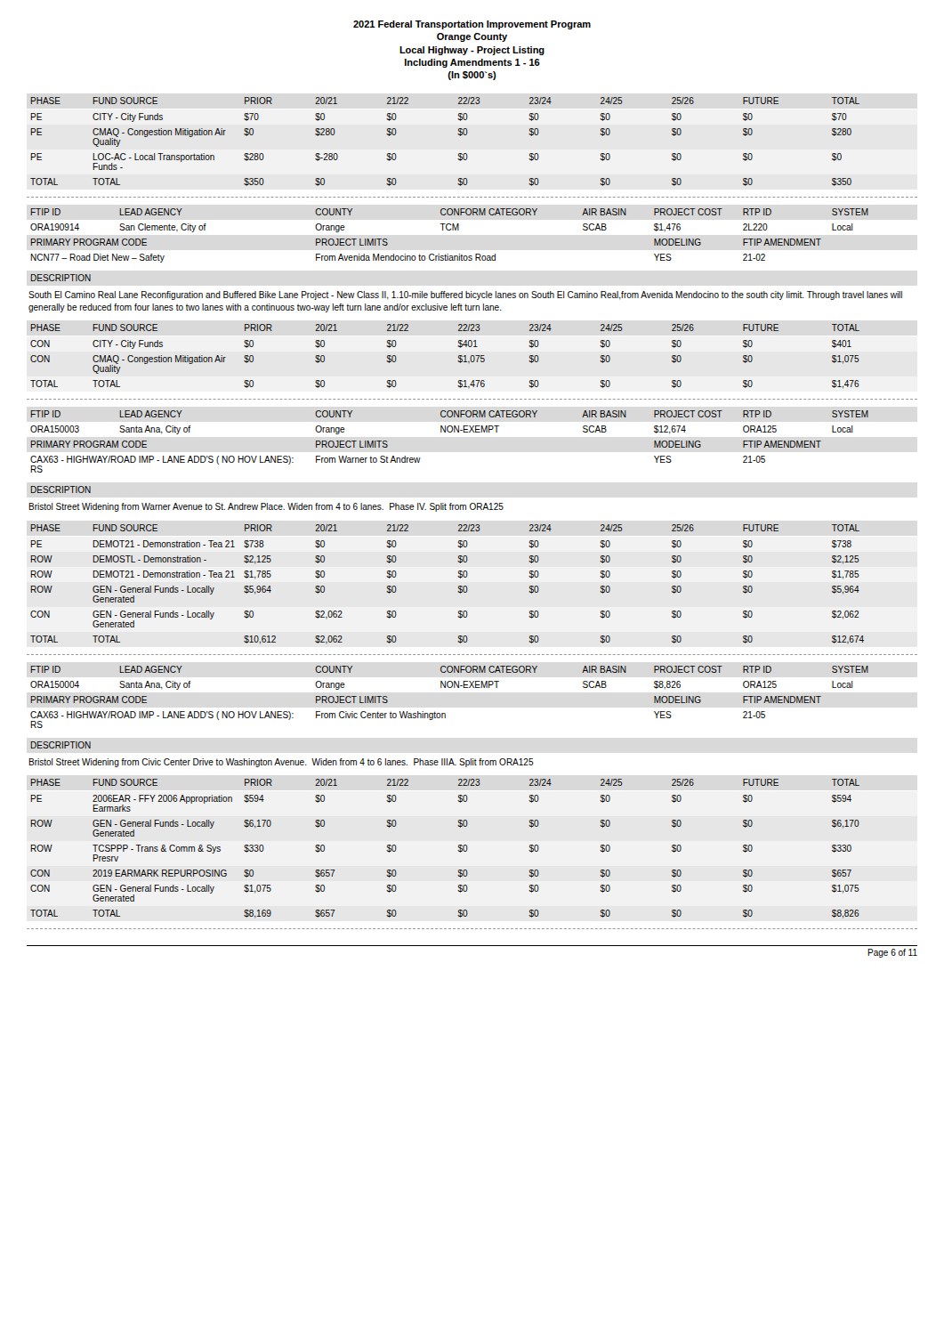2021 Federal Transportation Improvement Program
Orange County
Local Highway - Project Listing
Including Amendments 1 - 16
(In $000`s)
| PHASE | FUND SOURCE | PRIOR | 20/21 | 21/22 | 22/23 | 23/24 | 24/25 | 25/26 | FUTURE | TOTAL |
| --- | --- | --- | --- | --- | --- | --- | --- | --- | --- | --- |
| PE | CITY - City Funds | $70 | $0 | $0 | $0 | $0 | $0 | $0 | $0 | $70 |
| PE | CMAQ - Congestion Mitigation Air Quality | $0 | $280 | $0 | $0 | $0 | $0 | $0 | $0 | $280 |
| PE | LOC-AC - Local Transportation Funds - | $280 | $-280 | $0 | $0 | $0 | $0 | $0 | $0 | $0 |
| TOTAL | TOTAL | $350 | $0 | $0 | $0 | $0 | $0 | $0 | $0 | $350 |
| FTIP ID | LEAD AGENCY | COUNTY | CONFORM CATEGORY | AIR BASIN | PROJECT COST | RTP ID | SYSTEM |
| --- | --- | --- | --- | --- | --- | --- | --- |
| ORA190914 | San Clemente, City of | Orange | TCM | SCAB | $1,476 | 2L220 | Local |
| PRIMARY PROGRAM CODE | PROJECT LIMITS | MODELING | FTIP AMENDMENT |
| NCN77 – Road Diet New – Safety | From Avenida Mendocino to Cristianitos Road | YES | 21-02 |
DESCRIPTION
South El Camino Real Lane Reconfiguration and Buffered Bike Lane Project - New Class II, 1.10-mile buffered bicycle lanes on South El Camino Real,from Avenida Mendocino to the south city limit. Through travel lanes will generally be reduced from four lanes to two lanes with a continuous two-way left turn lane and/or exclusive left turn lane.
| PHASE | FUND SOURCE | PRIOR | 20/21 | 21/22 | 22/23 | 23/24 | 24/25 | 25/26 | FUTURE | TOTAL |
| --- | --- | --- | --- | --- | --- | --- | --- | --- | --- | --- |
| CON | CITY - City Funds | $0 | $0 | $0 | $401 | $0 | $0 | $0 | $0 | $401 |
| CON | CMAQ - Congestion Mitigation Air Quality | $0 | $0 | $0 | $1,075 | $0 | $0 | $0 | $0 | $1,075 |
| TOTAL | TOTAL | $0 | $0 | $0 | $1,476 | $0 | $0 | $0 | $0 | $1,476 |
| FTIP ID | LEAD AGENCY | COUNTY | CONFORM CATEGORY | AIR BASIN | PROJECT COST | RTP ID | SYSTEM |
| --- | --- | --- | --- | --- | --- | --- | --- |
| ORA150003 | Santa Ana, City of | Orange | NON-EXEMPT | SCAB | $12,674 | ORA125 | Local |
| PRIMARY PROGRAM CODE | PROJECT LIMITS | MODELING | FTIP AMENDMENT |
| CAX63 - HIGHWAY/ROAD IMP - LANE ADD'S ( NO HOV LANES): RS | From Warner to St Andrew | YES | 21-05 |
DESCRIPTION
Bristol Street Widening from Warner Avenue to St. Andrew Place. Widen from 4 to 6 lanes. Phase IV. Split from ORA125
| PHASE | FUND SOURCE | PRIOR | 20/21 | 21/22 | 22/23 | 23/24 | 24/25 | 25/26 | FUTURE | TOTAL |
| --- | --- | --- | --- | --- | --- | --- | --- | --- | --- | --- |
| PE | DEMOT21 - Demonstration - Tea 21 | $738 | $0 | $0 | $0 | $0 | $0 | $0 | $0 | $738 |
| ROW | DEMOSTL - Demonstration - | $2,125 | $0 | $0 | $0 | $0 | $0 | $0 | $0 | $2,125 |
| ROW | DEMOT21 - Demonstration - Tea 21 | $1,785 | $0 | $0 | $0 | $0 | $0 | $0 | $0 | $1,785 |
| ROW | GEN - General Funds - Locally Generated | $5,964 | $0 | $0 | $0 | $0 | $0 | $0 | $0 | $5,964 |
| CON | GEN - General Funds - Locally Generated | $0 | $2,062 | $0 | $0 | $0 | $0 | $0 | $0 | $2,062 |
| TOTAL | TOTAL | $10,612 | $2,062 | $0 | $0 | $0 | $0 | $0 | $0 | $12,674 |
| FTIP ID | LEAD AGENCY | COUNTY | CONFORM CATEGORY | AIR BASIN | PROJECT COST | RTP ID | SYSTEM |
| --- | --- | --- | --- | --- | --- | --- | --- |
| ORA150004 | Santa Ana, City of | Orange | NON-EXEMPT | SCAB | $8,826 | ORA125 | Local |
| PRIMARY PROGRAM CODE | PROJECT LIMITS | MODELING | FTIP AMENDMENT |
| CAX63 - HIGHWAY/ROAD IMP - LANE ADD'S ( NO HOV LANES): RS | From Civic Center to Washington | YES | 21-05 |
DESCRIPTION
Bristol Street Widening from Civic Center Drive to Washington Avenue. Widen from 4 to 6 lanes. Phase IIIA. Split from ORA125
| PHASE | FUND SOURCE | PRIOR | 20/21 | 21/22 | 22/23 | 23/24 | 24/25 | 25/26 | FUTURE | TOTAL |
| --- | --- | --- | --- | --- | --- | --- | --- | --- | --- | --- |
| PE | 2006EAR - FFY 2006 Appropriation Earmarks | $594 | $0 | $0 | $0 | $0 | $0 | $0 | $0 | $594 |
| ROW | GEN - General Funds - Locally Generated | $6,170 | $0 | $0 | $0 | $0 | $0 | $0 | $0 | $6,170 |
| ROW | TCSPPP - Trans & Comm & Sys Presrv | $330 | $0 | $0 | $0 | $0 | $0 | $0 | $0 | $330 |
| CON | 2019 EARMARK REPURPOSING | $0 | $657 | $0 | $0 | $0 | $0 | $0 | $0 | $657 |
| CON | GEN - General Funds - Locally Generated | $1,075 | $0 | $0 | $0 | $0 | $0 | $0 | $0 | $1,075 |
| TOTAL | TOTAL | $8,169 | $657 | $0 | $0 | $0 | $0 | $0 | $0 | $8,826 |
Page 6 of 11